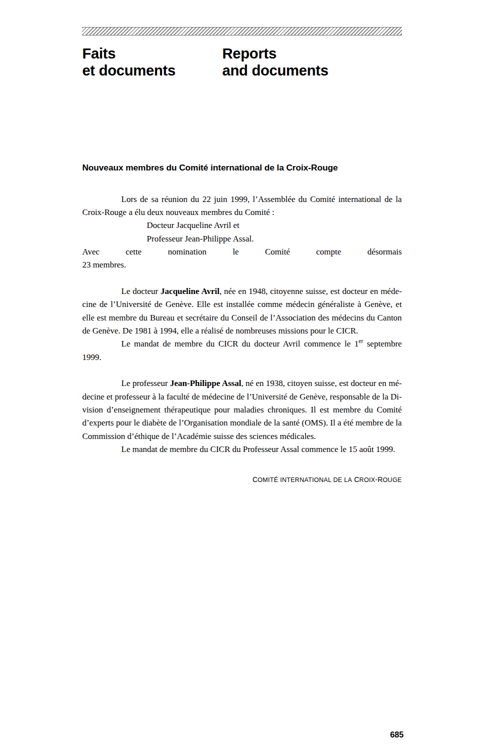Faits
et documents
Reports
and documents
Nouveaux membres du Comité international de la Croix-Rouge
Lors de sa réunion du 22 juin 1999, l’Assemblée du Comité international de la Croix-Rouge a élu deux nouveaux membres du Comité :
Docteur Jacqueline Avril et
Professeur Jean-Philippe Assal.
Avec cette nomination le Comité compte désormais
23 membres.
Le docteur Jacqueline Avril, née en 1948, citoyenne suisse, est docteur en médecine de l’Université de Genève. Elle est installée comme médecin généraliste à Genève, et elle est membre du Bureau et secrétaire du Conseil de l’Association des médecins du Canton de Genève. De 1981 à 1994, elle a réalisé de nombreuses missions pour le CICR.
Le mandat de membre du CICR du docteur Avril commence le 1er septembre 1999.
Le professeur Jean-Philippe Assal, né en 1938, citoyen suisse, est docteur en médecine et professeur à la faculté de médecine de l’Université de Genève, responsable de la Division d’enseignement thérapeutique pour maladies chroniques. Il est membre du Comité d’experts pour le diabète de l’Organisation mondiale de la santé (OMS). Il a été membre de la Commission d’éthique de l’Académie suisse des sciences médicales.
Le mandat de membre du CICR du Professeur Assal commence le 15 août 1999.
COMITÉ INTERNATIONAL DE LA CROIX-ROUGE
685